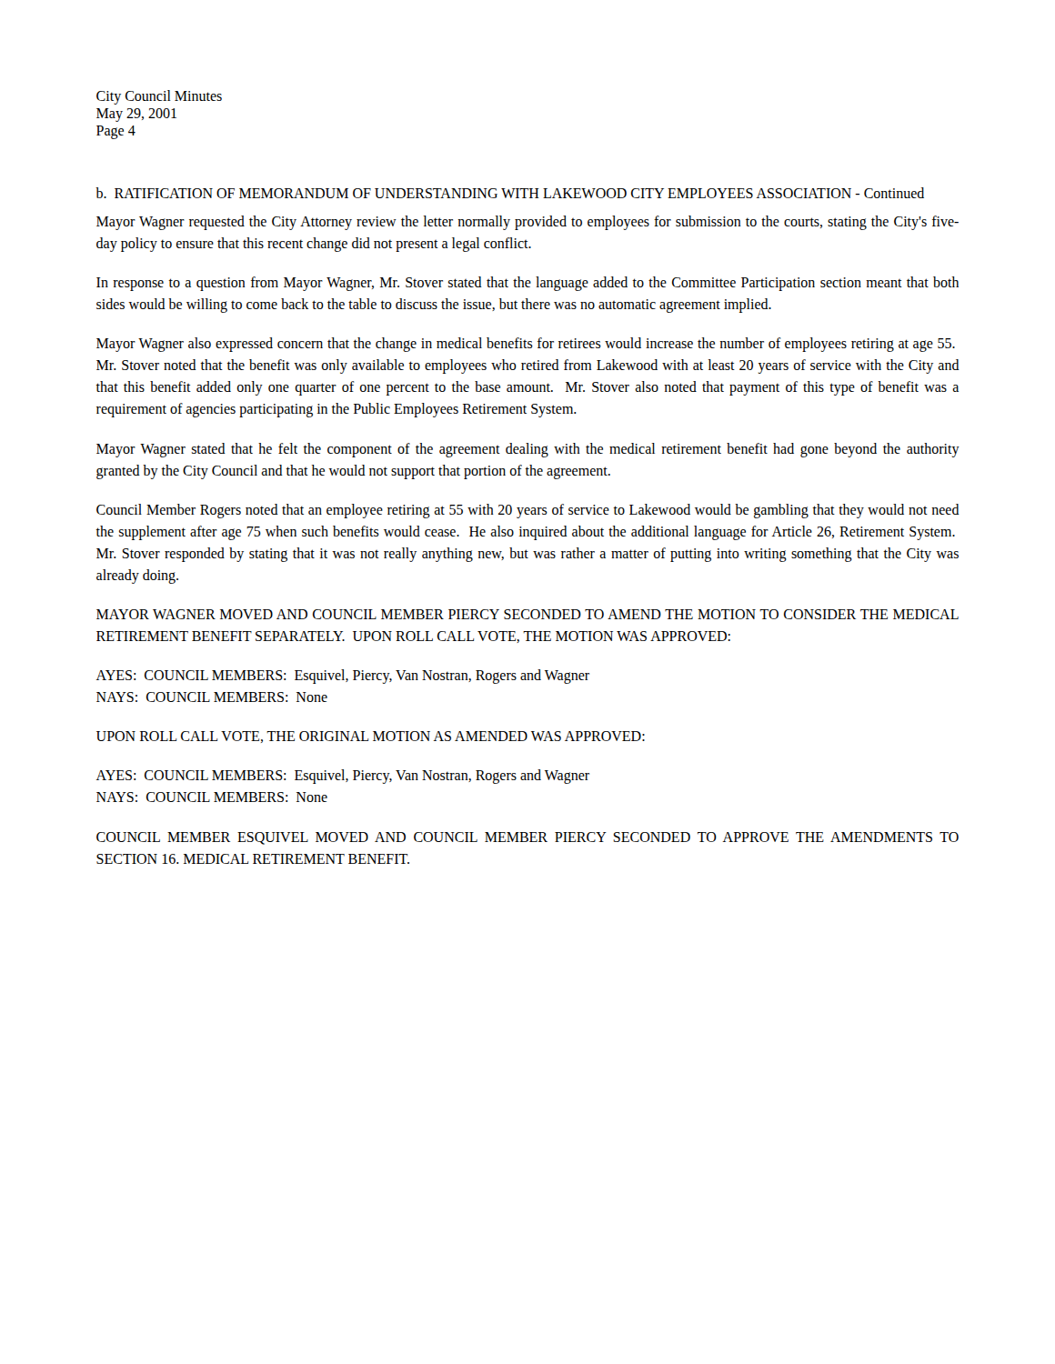City Council Minutes
May 29, 2001
Page 4
b. RATIFICATION OF MEMORANDUM OF UNDERSTANDING WITH LAKEWOOD CITY EMPLOYEES ASSOCIATION - Continued
Mayor Wagner requested the City Attorney review the letter normally provided to employees for submission to the courts, stating the City's five-day policy to ensure that this recent change did not present a legal conflict.
In response to a question from Mayor Wagner, Mr. Stover stated that the language added to the Committee Participation section meant that both sides would be willing to come back to the table to discuss the issue, but there was no automatic agreement implied.
Mayor Wagner also expressed concern that the change in medical benefits for retirees would increase the number of employees retiring at age 55. Mr. Stover noted that the benefit was only available to employees who retired from Lakewood with at least 20 years of service with the City and that this benefit added only one quarter of one percent to the base amount. Mr. Stover also noted that payment of this type of benefit was a requirement of agencies participating in the Public Employees Retirement System.
Mayor Wagner stated that he felt the component of the agreement dealing with the medical retirement benefit had gone beyond the authority granted by the City Council and that he would not support that portion of the agreement.
Council Member Rogers noted that an employee retiring at 55 with 20 years of service to Lakewood would be gambling that they would not need the supplement after age 75 when such benefits would cease. He also inquired about the additional language for Article 26, Retirement System. Mr. Stover responded by stating that it was not really anything new, but was rather a matter of putting into writing something that the City was already doing.
MAYOR WAGNER MOVED AND COUNCIL MEMBER PIERCY SECONDED TO AMEND THE MOTION TO CONSIDER THE MEDICAL RETIREMENT BENEFIT SEPARATELY. UPON ROLL CALL VOTE, THE MOTION WAS APPROVED:
AYES: COUNCIL MEMBERS: Esquivel, Piercy, Van Nostran, Rogers and Wagner
NAYS: COUNCIL MEMBERS: None
UPON ROLL CALL VOTE, THE ORIGINAL MOTION AS AMENDED WAS APPROVED:
AYES: COUNCIL MEMBERS: Esquivel, Piercy, Van Nostran, Rogers and Wagner
NAYS: COUNCIL MEMBERS: None
COUNCIL MEMBER ESQUIVEL MOVED AND COUNCIL MEMBER PIERCY SECONDED TO APPROVE THE AMENDMENTS TO SECTION 16. MEDICAL RETIREMENT BENEFIT.